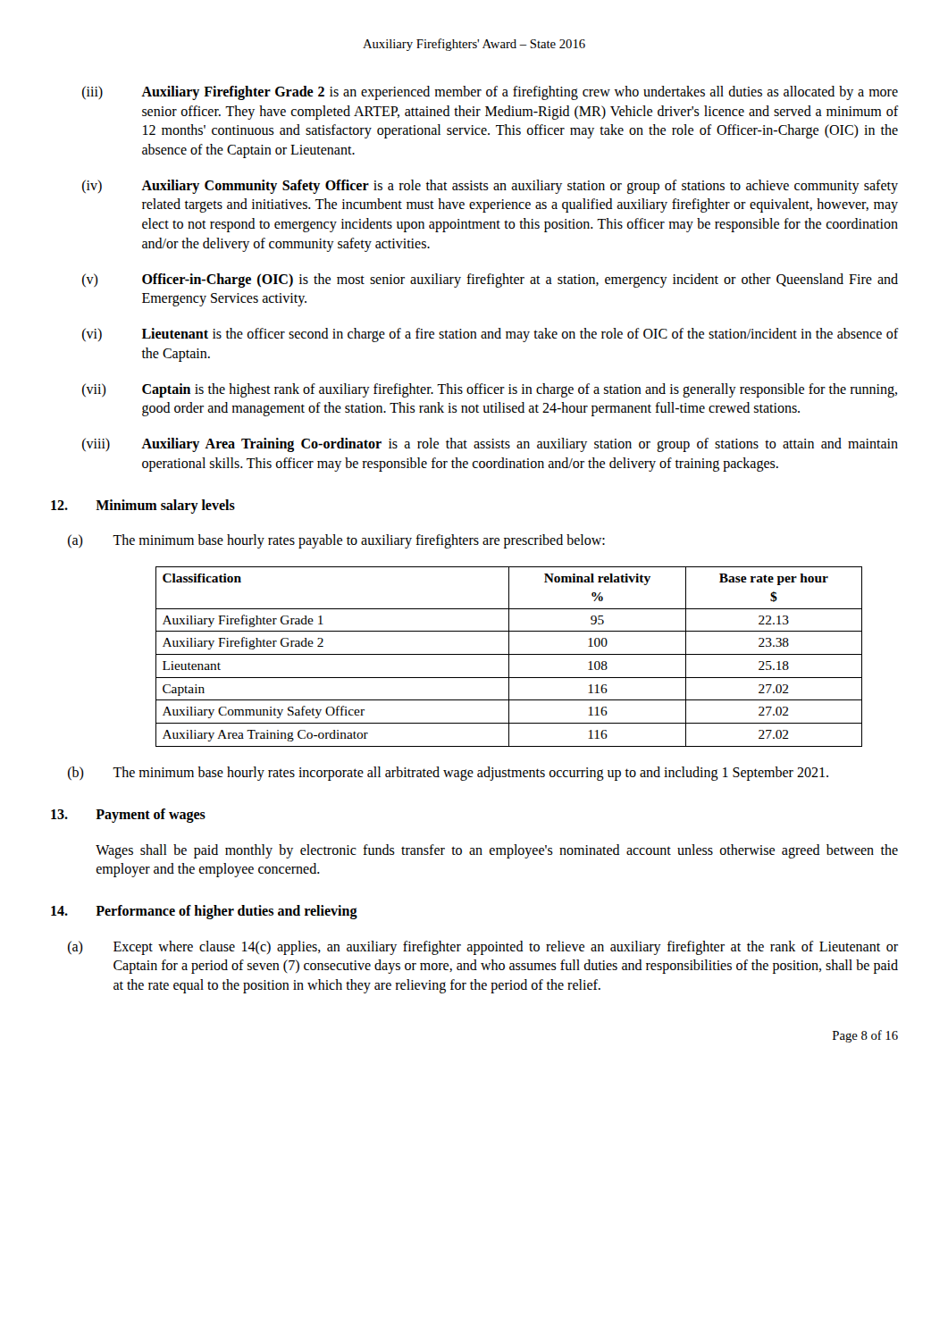Auxiliary Firefighters' Award – State 2016
(iii)
Auxiliary Firefighter Grade 2 is an experienced member of a firefighting crew who undertakes all duties as allocated by a more senior officer. They have completed ARTEP, attained their Medium-Rigid (MR) Vehicle driver's licence and served a minimum of 12 months' continuous and satisfactory operational service. This officer may take on the role of Officer-in-Charge (OIC) in the absence of the Captain or Lieutenant.
(iv)
Auxiliary Community Safety Officer is a role that assists an auxiliary station or group of stations to achieve community safety related targets and initiatives. The incumbent must have experience as a qualified auxiliary firefighter or equivalent, however, may elect to not respond to emergency incidents upon appointment to this position. This officer may be responsible for the coordination and/or the delivery of community safety activities.
(v)
Officer-in-Charge (OIC) is the most senior auxiliary firefighter at a station, emergency incident or other Queensland Fire and Emergency Services activity.
(vi)
Lieutenant is the officer second in charge of a fire station and may take on the role of OIC of the station/incident in the absence of the Captain.
(vii)
Captain is the highest rank of auxiliary firefighter. This officer is in charge of a station and is generally responsible for the running, good order and management of the station. This rank is not utilised at 24-hour permanent full-time crewed stations.
(viii)
Auxiliary Area Training Co-ordinator is a role that assists an auxiliary station or group of stations to attain and maintain operational skills. This officer may be responsible for the coordination and/or the delivery of training packages.
12. Minimum salary levels
(a)
The minimum base hourly rates payable to auxiliary firefighters are prescribed below:
| Classification | Nominal relativity % | Base rate per hour $ |
| --- | --- | --- |
| Auxiliary Firefighter Grade 1 | 95 | 22.13 |
| Auxiliary Firefighter Grade 2 | 100 | 23.38 |
| Lieutenant | 108 | 25.18 |
| Captain | 116 | 27.02 |
| Auxiliary Community Safety Officer | 116 | 27.02 |
| Auxiliary Area Training Co-ordinator | 116 | 27.02 |
(b)
The minimum base hourly rates incorporate all arbitrated wage adjustments occurring up to and including 1 September 2021.
13. Payment of wages
Wages shall be paid monthly by electronic funds transfer to an employee's nominated account unless otherwise agreed between the employer and the employee concerned.
14. Performance of higher duties and relieving
(a)
Except where clause 14(c) applies, an auxiliary firefighter appointed to relieve an auxiliary firefighter at the rank of Lieutenant or Captain for a period of seven (7) consecutive days or more, and who assumes full duties and responsibilities of the position, shall be paid at the rate equal to the position in which they are relieving for the period of the relief.
Page 8 of 16